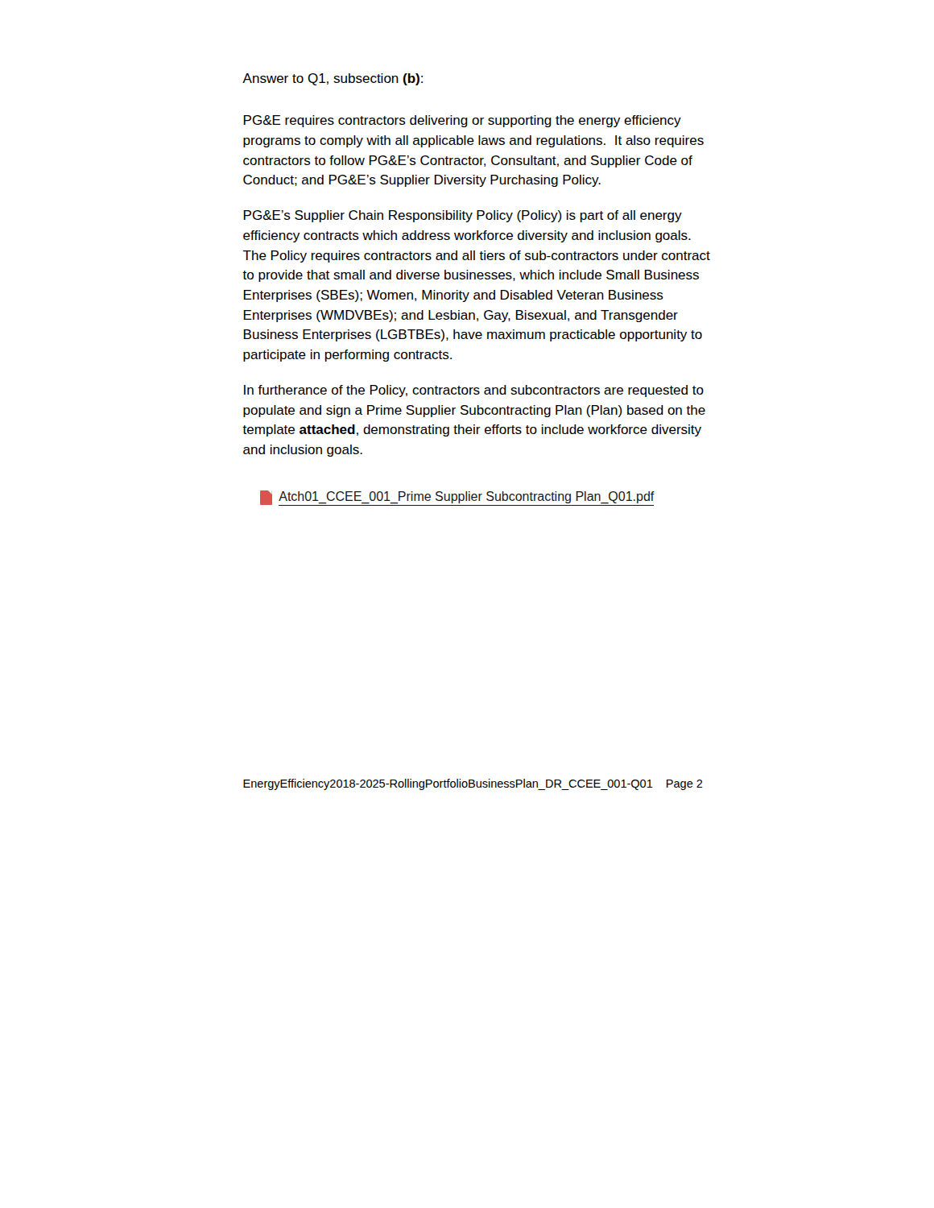Answer to Q1, subsection (b):
PG&E requires contractors delivering or supporting the energy efficiency programs to comply with all applicable laws and regulations. It also requires contractors to follow PG&E’s Contractor, Consultant, and Supplier Code of Conduct; and PG&E’s Supplier Diversity Purchasing Policy.
PG&E’s Supplier Chain Responsibility Policy (Policy) is part of all energy efficiency contracts which address workforce diversity and inclusion goals. The Policy requires contractors and all tiers of sub-contractors under contract to provide that small and diverse businesses, which include Small Business Enterprises (SBEs); Women, Minority and Disabled Veteran Business Enterprises (WMDVBEs); and Lesbian, Gay, Bisexual, and Transgender Business Enterprises (LGBTBEs), have maximum practicable opportunity to participate in performing contracts.
In furtherance of the Policy, contractors and subcontractors are requested to populate and sign a Prime Supplier Subcontracting Plan (Plan) based on the template attached, demonstrating their efforts to include workforce diversity and inclusion goals.
Atch01_CCEE_001_Prime Supplier Subcontracting Plan_Q01.pdf
EnergyEfficiency2018-2025-RollingPortfolioBusinessPlan_DR_CCEE_001-Q01 Page 2